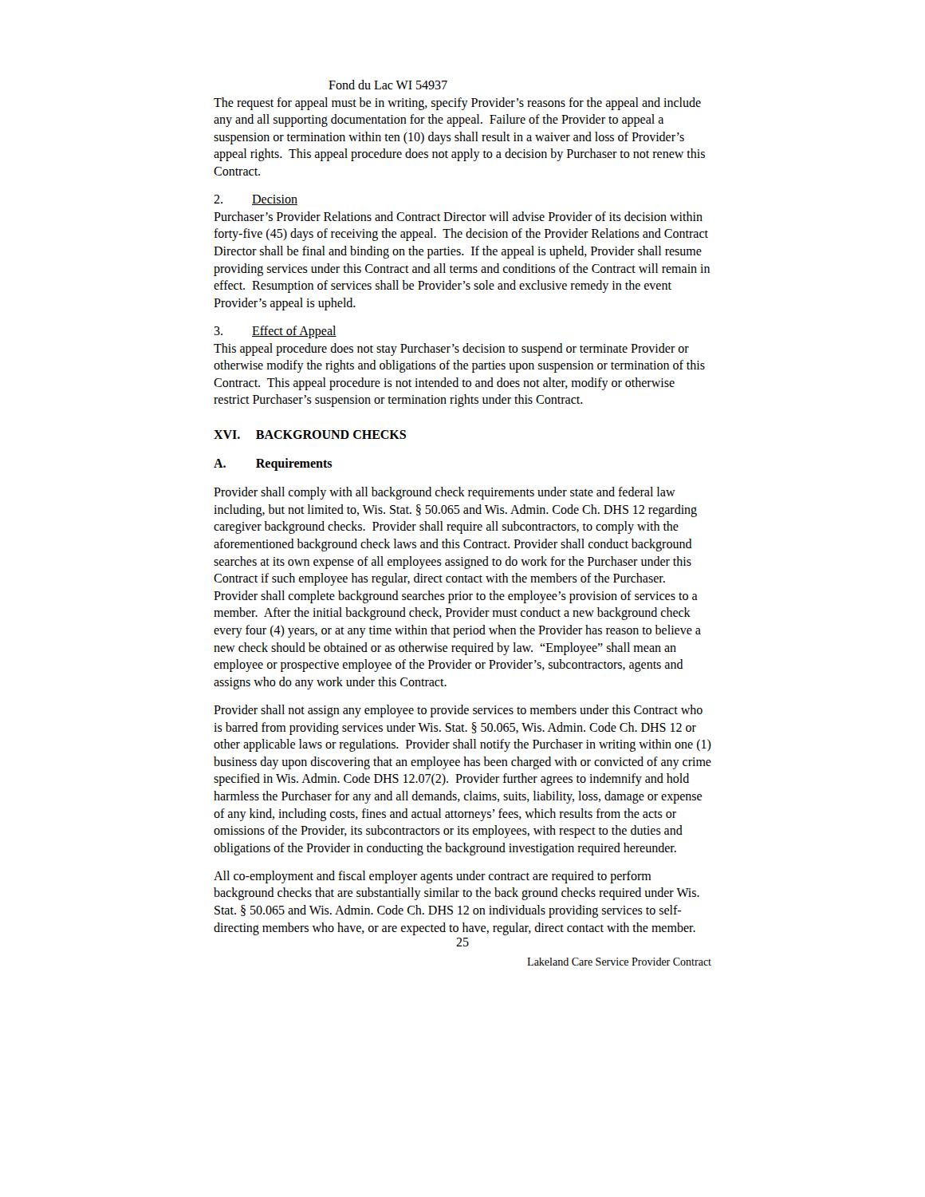Fond du Lac WI 54937
The request for appeal must be in writing, specify Provider’s reasons for the appeal and include any and all supporting documentation for the appeal. Failure of the Provider to appeal a suspension or termination within ten (10) days shall result in a waiver and loss of Provider’s appeal rights. This appeal procedure does not apply to a decision by Purchaser to not renew this Contract.
2. Decision
Purchaser’s Provider Relations and Contract Director will advise Provider of its decision within forty-five (45) days of receiving the appeal. The decision of the Provider Relations and Contract Director shall be final and binding on the parties. If the appeal is upheld, Provider shall resume providing services under this Contract and all terms and conditions of the Contract will remain in effect. Resumption of services shall be Provider’s sole and exclusive remedy in the event Provider’s appeal is upheld.
3. Effect of Appeal
This appeal procedure does not stay Purchaser’s decision to suspend or terminate Provider or otherwise modify the rights and obligations of the parties upon suspension or termination of this Contract. This appeal procedure is not intended to and does not alter, modify or otherwise restrict Purchaser’s suspension or termination rights under this Contract.
XVI. BACKGROUND CHECKS
A. Requirements
Provider shall comply with all background check requirements under state and federal law including, but not limited to, Wis. Stat. § 50.065 and Wis. Admin. Code Ch. DHS 12 regarding caregiver background checks. Provider shall require all subcontractors, to comply with the aforementioned background check laws and this Contract. Provider shall conduct background searches at its own expense of all employees assigned to do work for the Purchaser under this Contract if such employee has regular, direct contact with the members of the Purchaser. Provider shall complete background searches prior to the employee’s provision of services to a member. After the initial background check, Provider must conduct a new background check every four (4) years, or at any time within that period when the Provider has reason to believe a new check should be obtained or as otherwise required by law. “Employee” shall mean an employee or prospective employee of the Provider or Provider’s, subcontractors, agents and assigns who do any work under this Contract.
Provider shall not assign any employee to provide services to members under this Contract who is barred from providing services under Wis. Stat. § 50.065, Wis. Admin. Code Ch. DHS 12 or other applicable laws or regulations. Provider shall notify the Purchaser in writing within one (1) business day upon discovering that an employee has been charged with or convicted of any crime specified in Wis. Admin. Code DHS 12.07(2). Provider further agrees to indemnify and hold harmless the Purchaser for any and all demands, claims, suits, liability, loss, damage or expense of any kind, including costs, fines and actual attorneys’ fees, which results from the acts or omissions of the Provider, its subcontractors or its employees, with respect to the duties and obligations of the Provider in conducting the background investigation required hereunder.
All co-employment and fiscal employer agents under contract are required to perform background checks that are substantially similar to the back ground checks required under Wis. Stat. § 50.065 and Wis. Admin. Code Ch. DHS 12 on individuals providing services to self-directing members who have, or are expected to have, regular, direct contact with the member.
25
Lakeland Care Service Provider Contract